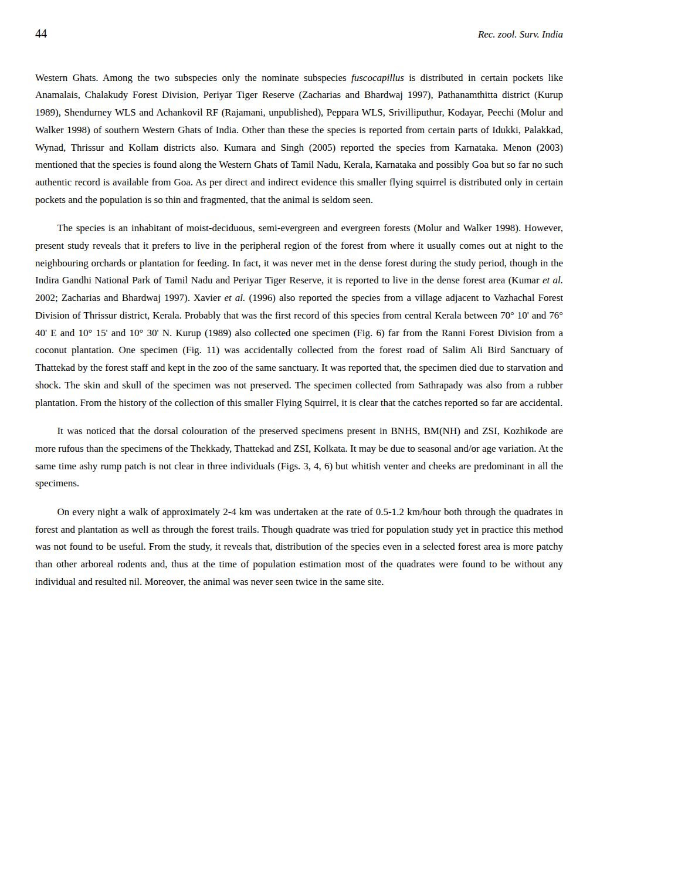44 Rec. zool. Surv. India
Western Ghats. Among the two subspecies only the nominate subspecies fuscocapillus is distributed in certain pockets like Anamalais, Chalakudy Forest Division, Periyar Tiger Reserve (Zacharias and Bhardwaj 1997), Pathanamthitta district (Kurup 1989), Shendurney WLS and Achankovil RF (Rajamani, unpublished), Peppara WLS, Srivilliputhur, Kodayar, Peechi (Molur and Walker 1998) of southern Western Ghats of India. Other than these the species is reported from certain parts of Idukki, Palakkad, Wynad, Thrissur and Kollam districts also. Kumara and Singh (2005) reported the species from Karnataka. Menon (2003) mentioned that the species is found along the Western Ghats of Tamil Nadu, Kerala, Karnataka and possibly Goa but so far no such authentic record is available from Goa. As per direct and indirect evidence this smaller flying squirrel is distributed only in certain pockets and the population is so thin and fragmented, that the animal is seldom seen.
The species is an inhabitant of moist-deciduous, semi-evergreen and evergreen forests (Molur and Walker 1998). However, present study reveals that it prefers to live in the peripheral region of the forest from where it usually comes out at night to the neighbouring orchards or plantation for feeding. In fact, it was never met in the dense forest during the study period, though in the Indira Gandhi National Park of Tamil Nadu and Periyar Tiger Reserve, it is reported to live in the dense forest area (Kumar et al. 2002; Zacharias and Bhardwaj 1997). Xavier et al. (1996) also reported the species from a village adjacent to Vazhachal Forest Division of Thrissur district, Kerala. Probably that was the first record of this species from central Kerala between 70° 10' and 76° 40' E and 10° 15' and 10° 30' N. Kurup (1989) also collected one specimen (Fig. 6) far from the Ranni Forest Division from a coconut plantation. One specimen (Fig. 11) was accidentally collected from the forest road of Salim Ali Bird Sanctuary of Thattekad by the forest staff and kept in the zoo of the same sanctuary. It was reported that, the specimen died due to starvation and shock. The skin and skull of the specimen was not preserved. The specimen collected from Sathrapady was also from a rubber plantation. From the history of the collection of this smaller Flying Squirrel, it is clear that the catches reported so far are accidental.
It was noticed that the dorsal colouration of the preserved specimens present in BNHS, BM(NH) and ZSI, Kozhikode are more rufous than the specimens of the Thekkady, Thattekad and ZSI, Kolkata. It may be due to seasonal and/or age variation. At the same time ashy rump patch is not clear in three individuals (Figs. 3, 4, 6) but whitish venter and cheeks are predominant in all the specimens.
On every night a walk of approximately 2-4 km was undertaken at the rate of 0.5-1.2 km/hour both through the quadrates in forest and plantation as well as through the forest trails. Though quadrate was tried for population study yet in practice this method was not found to be useful. From the study, it reveals that, distribution of the species even in a selected forest area is more patchy than other arboreal rodents and, thus at the time of population estimation most of the quadrates were found to be without any individual and resulted nil. Moreover, the animal was never seen twice in the same site.